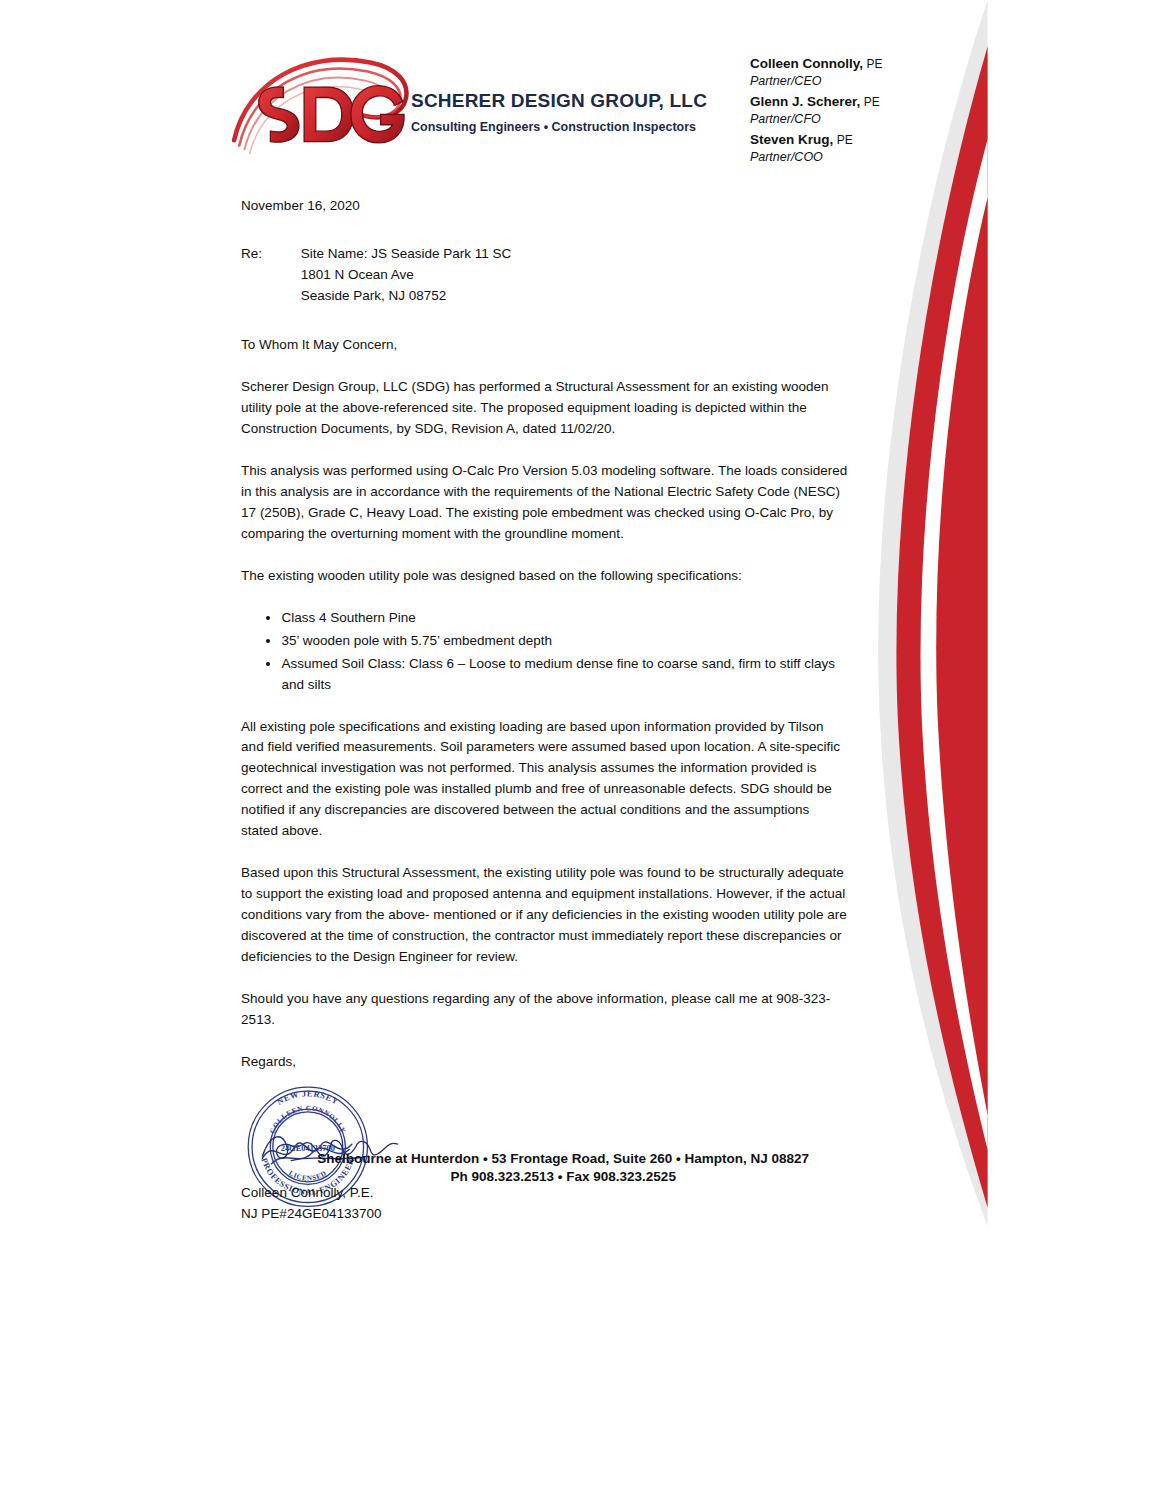SCHERER DESIGN GROUP, LLC
Consulting Engineers • Construction Inspectors
Colleen Connolly, PE
Partner/CEO
Glenn J. Scherer, PE
Partner/CFO
Steven Krug, PE
Partner/COO
November 16, 2020
Re:
Site Name: JS Seaside Park 11 SC
1801 N Ocean Ave
Seaside Park, NJ 08752
To Whom It May Concern,
Scherer Design Group, LLC (SDG) has performed a Structural Assessment for an existing wooden utility pole at the above-referenced site. The proposed equipment loading is depicted within the Construction Documents, by SDG, Revision A, dated 11/02/20.
This analysis was performed using O-Calc Pro Version 5.03 modeling software. The loads considered in this analysis are in accordance with the requirements of the National Electric Safety Code (NESC) 17 (250B), Grade C, Heavy Load. The existing pole embedment was checked using O-Calc Pro, by comparing the overturning moment with the groundline moment.
The existing wooden utility pole was designed based on the following specifications:
Class 4 Southern Pine
35’ wooden pole with 5.75’ embedment depth
Assumed Soil Class: Class 6 – Loose to medium dense fine to coarse sand, firm to stiff clays and silts
All existing pole specifications and existing loading are based upon information provided by Tilson and field verified measurements. Soil parameters were assumed based upon location. A site-specific geotechnical investigation was not performed. This analysis assumes the information provided is correct and the existing pole was installed plumb and free of unreasonable defects. SDG should be notified if any discrepancies are discovered between the actual conditions and the assumptions stated above.
Based upon this Structural Assessment, the existing utility pole was found to be structurally adequate to support the existing load and proposed antenna and equipment installations. However, if the actual conditions vary from the above- mentioned or if any deficiencies in the existing wooden utility pole are discovered at the time of construction, the contractor must immediately report these discrepancies or deficiencies to the Design Engineer for review.
Should you have any questions regarding any of the above information, please call me at 908-323-2513.
Regards,
NEW JERSEY PROFESSIONAL ENGINEER COLLEEN CONNOLLY LICENSED 24GE04133700
Colleen Connolly, P.E.
NJ PE#24GE04133700
Shelbourne at Hunterdon • 53 Frontage Road, Suite 260 • Hampton, NJ 08827
Ph 908.323.2513 • Fax 908.323.2525